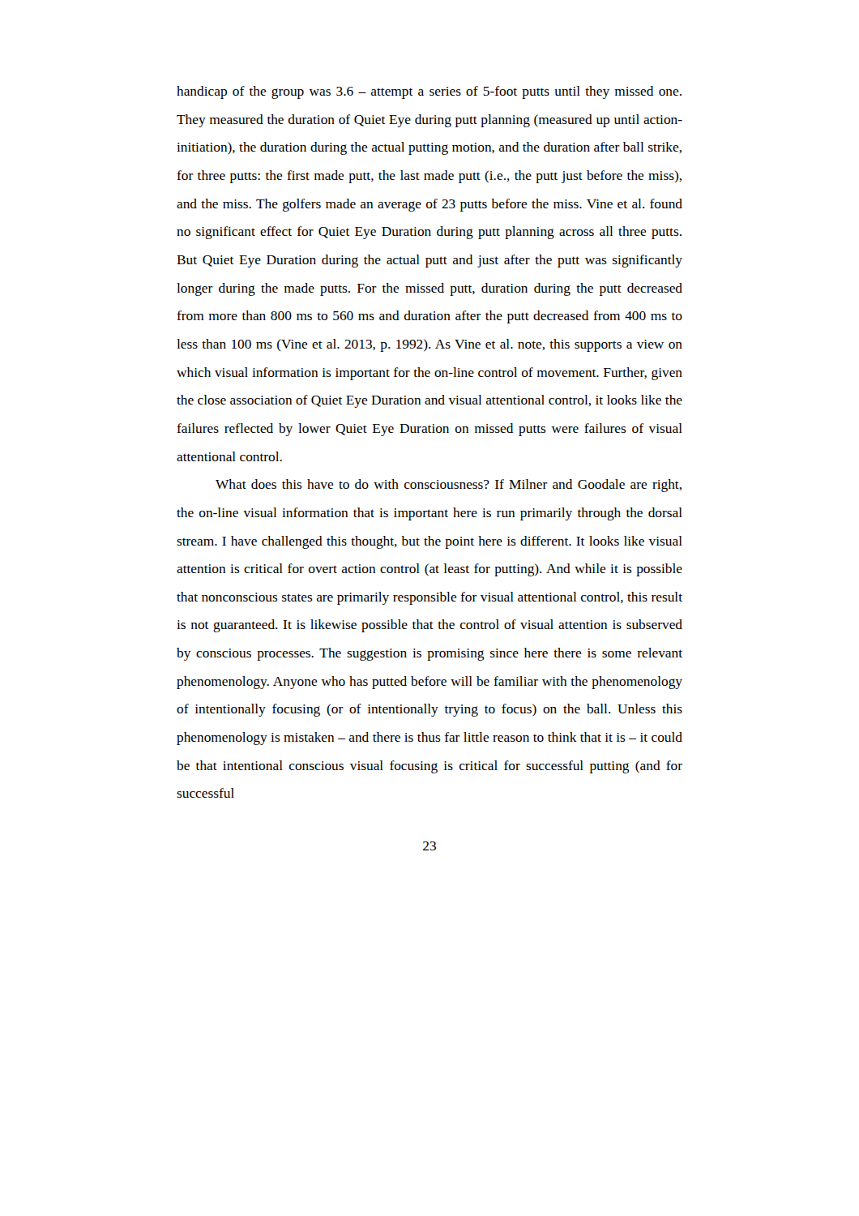handicap of the group was 3.6 – attempt a series of 5-foot putts until they missed one. They measured the duration of Quiet Eye during putt planning (measured up until action-initiation), the duration during the actual putting motion, and the duration after ball strike, for three putts: the first made putt, the last made putt (i.e., the putt just before the miss), and the miss. The golfers made an average of 23 putts before the miss. Vine et al. found no significant effect for Quiet Eye Duration during putt planning across all three putts. But Quiet Eye Duration during the actual putt and just after the putt was significantly longer during the made putts. For the missed putt, duration during the putt decreased from more than 800 ms to 560 ms and duration after the putt decreased from 400 ms to less than 100 ms (Vine et al. 2013, p. 1992). As Vine et al. note, this supports a view on which visual information is important for the on-line control of movement. Further, given the close association of Quiet Eye Duration and visual attentional control, it looks like the failures reflected by lower Quiet Eye Duration on missed putts were failures of visual attentional control.
What does this have to do with consciousness? If Milner and Goodale are right, the on-line visual information that is important here is run primarily through the dorsal stream. I have challenged this thought, but the point here is different. It looks like visual attention is critical for overt action control (at least for putting). And while it is possible that nonconscious states are primarily responsible for visual attentional control, this result is not guaranteed. It is likewise possible that the control of visual attention is subserved by conscious processes. The suggestion is promising since here there is some relevant phenomenology. Anyone who has putted before will be familiar with the phenomenology of intentionally focusing (or of intentionally trying to focus) on the ball. Unless this phenomenology is mistaken – and there is thus far little reason to think that it is – it could be that intentional conscious visual focusing is critical for successful putting (and for successful
23